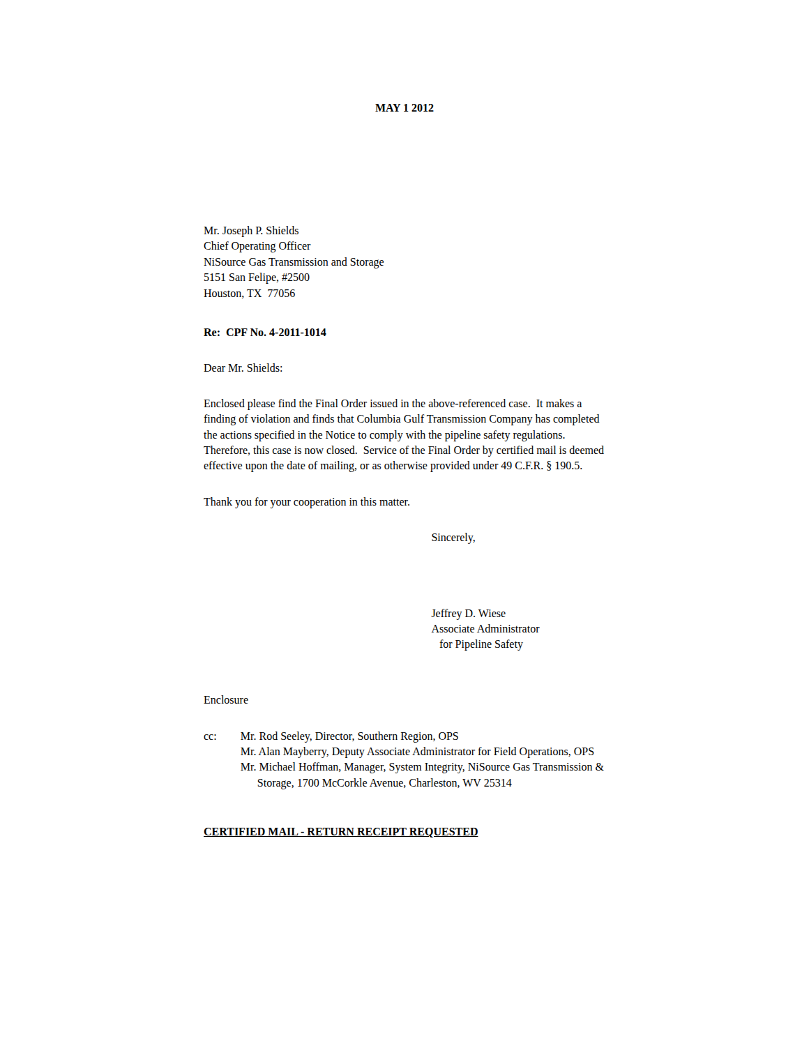MAY 1 2012
Mr. Joseph P. Shields
Chief Operating Officer
NiSource Gas Transmission and Storage
5151 San Felipe, #2500
Houston, TX 77056
Re: CPF No. 4-2011-1014
Dear Mr. Shields:
Enclosed please find the Final Order issued in the above-referenced case. It makes a finding of violation and finds that Columbia Gulf Transmission Company has completed the actions specified in the Notice to comply with the pipeline safety regulations. Therefore, this case is now closed. Service of the Final Order by certified mail is deemed effective upon the date of mailing, or as otherwise provided under 49 C.F.R. § 190.5.
Thank you for your cooperation in this matter.
Sincerely,
Jeffrey D. Wiese
Associate Administrator
for Pipeline Safety
Enclosure
| cc: | Mr. Rod Seeley, Director, Southern Region, OPS Mr. Alan Mayberry, Deputy Associate Administrator for Field Operations, OPS Mr. Michael Hoffman, Manager, System Integrity, NiSource Gas Transmission & Storage, 1700 McCorkle Avenue, Charleston, WV 25314 |
CERTIFIED MAIL - RETURN RECEIPT REQUESTED